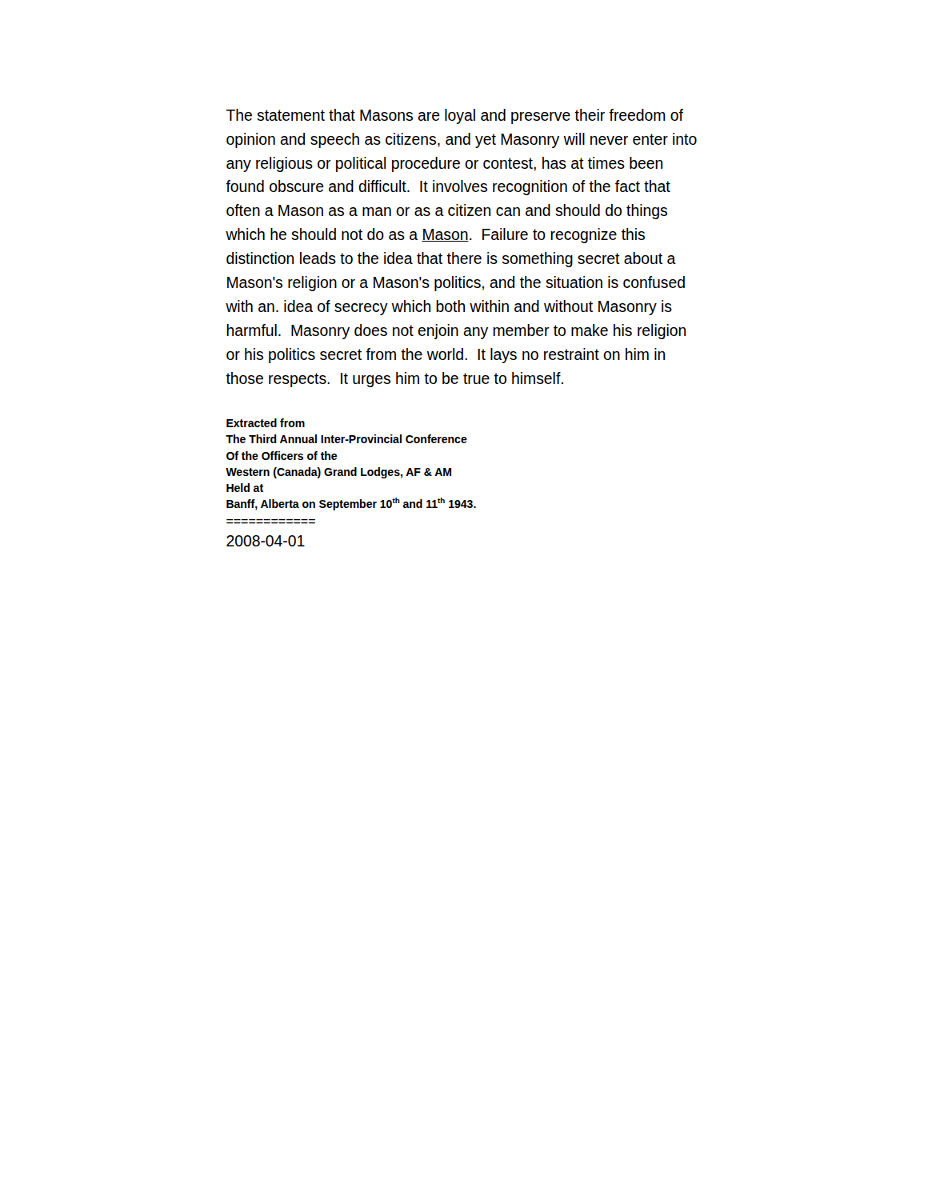The statement that Masons are loyal and preserve their freedom of opinion and speech as citizens, and yet Masonry will never enter into any religious or political procedure or contest, has at times been found obscure and difficult. It involves recognition of the fact that often a Mason as a man or as a citizen can and should do things which he should not do as a Mason. Failure to recognize this distinction leads to the idea that there is something secret about a Mason's religion or a Mason's politics, and the situation is confused with an. idea of secrecy which both within and without Masonry is harmful. Masonry does not enjoin any member to make his religion or his politics secret from the world. It lays no restraint on him in those respects. It urges him to be true to himself.
Extracted from
The Third Annual Inter-Provincial Conference
Of the Officers of the
Western (Canada) Grand Lodges, AF & AM
Held at
Banff, Alberta on September 10th and 11th 1943.
============
2008-04-01